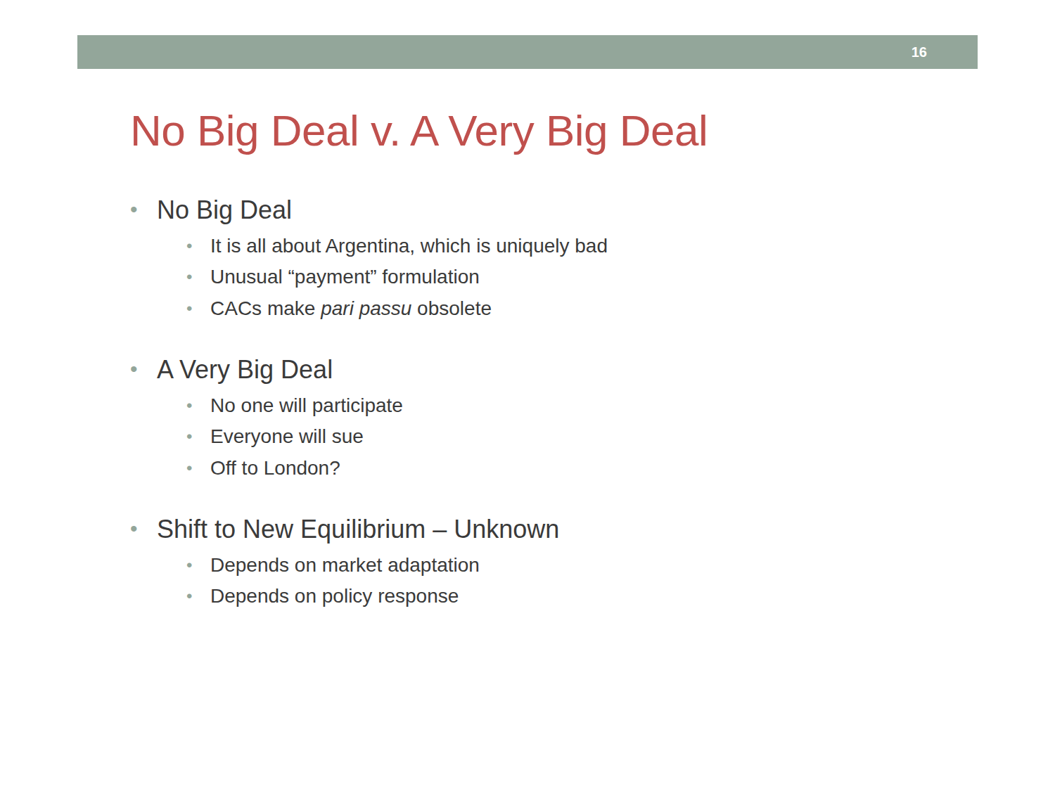16
No Big Deal v. A Very Big Deal
No Big Deal
It is all about Argentina, which is uniquely bad
Unusual “payment” formulation
CACs make pari passu obsolete
A Very Big Deal
No one will participate
Everyone will sue
Off to London?
Shift to New Equilibrium – Unknown
Depends on market adaptation
Depends on policy response